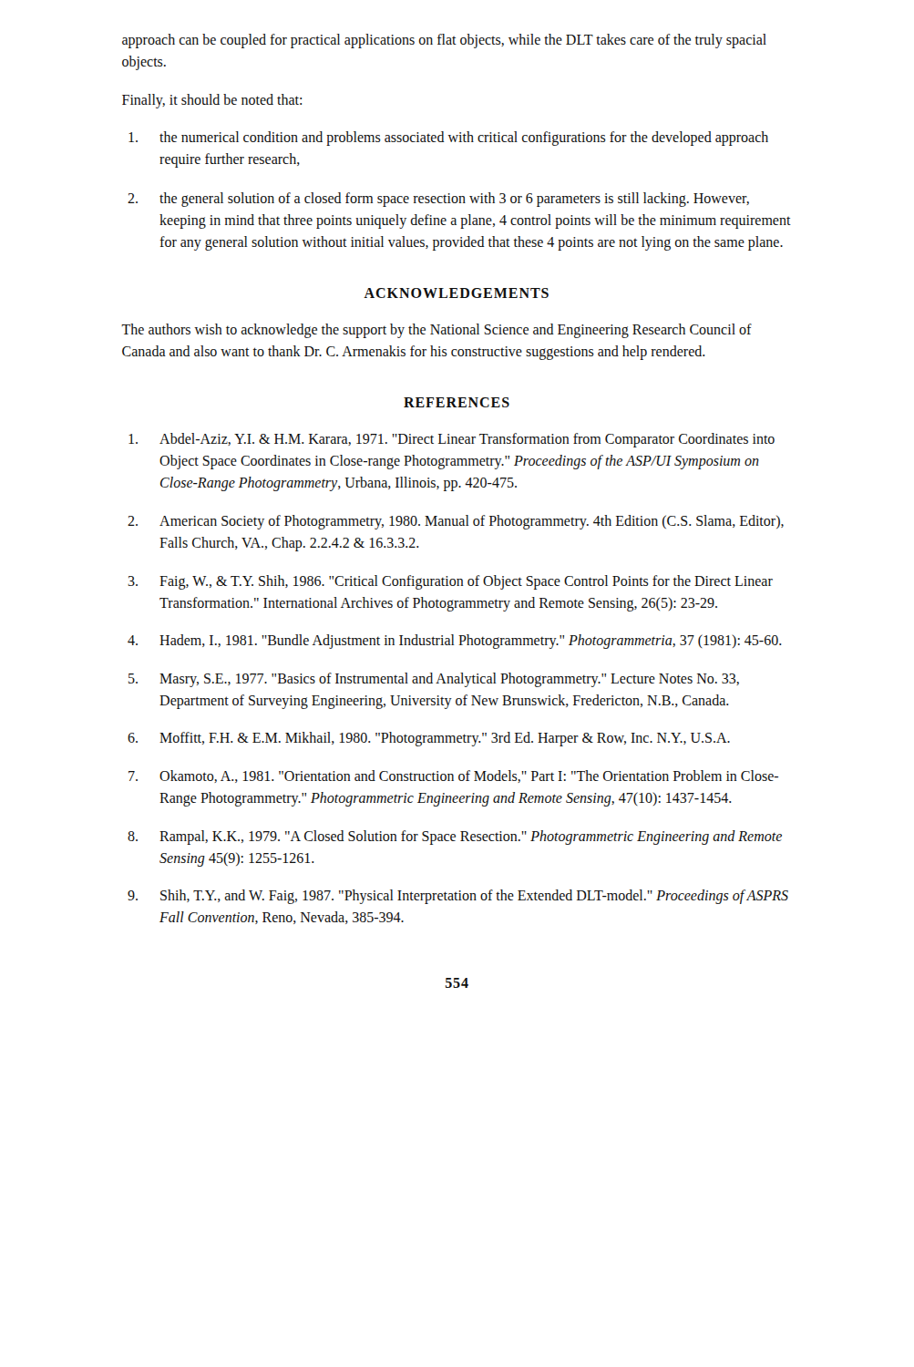approach can be coupled for practical applications on flat objects, while the DLT takes care of the truly spacial objects.
Finally, it should be noted that:
the numerical condition and problems associated with critical configurations for the developed approach require further research,
the general solution of a closed form space resection with 3 or 6 parameters is still lacking. However, keeping in mind that three points uniquely define a plane, 4 control points will be the minimum requirement for any general solution without initial values, provided that these 4 points are not lying on the same plane.
ACKNOWLEDGEMENTS
The authors wish to acknowledge the support by the National Science and Engineering Research Council of Canada and also want to thank Dr. C. Armenakis for his constructive suggestions and help rendered.
REFERENCES
Abdel-Aziz, Y.I. & H.M. Karara, 1971. "Direct Linear Transformation from Comparator Coordinates into Object Space Coordinates in Close-range Photogrammetry." Proceedings of the ASP/UI Symposium on Close-Range Photogrammetry, Urbana, Illinois, pp. 420-475.
American Society of Photogrammetry, 1980. Manual of Photogrammetry. 4th Edition (C.S. Slama, Editor), Falls Church, VA., Chap. 2.2.4.2 & 16.3.3.2.
Faig, W., & T.Y. Shih, 1986. "Critical Configuration of Object Space Control Points for the Direct Linear Transformation." International Archives of Photogrammetry and Remote Sensing, 26(5): 23-29.
Hadem, I., 1981. "Bundle Adjustment in Industrial Photogrammetry." Photogrammetria, 37 (1981): 45-60.
Masry, S.E., 1977. "Basics of Instrumental and Analytical Photogrammetry." Lecture Notes No. 33, Department of Surveying Engineering, University of New Brunswick, Fredericton, N.B., Canada.
Moffitt, F.H. & E.M. Mikhail, 1980. "Photogrammetry." 3rd Ed. Harper & Row, Inc. N.Y., U.S.A.
Okamoto, A., 1981. "Orientation and Construction of Models," Part I: "The Orientation Problem in Close-Range Photogrammetry." Photogrammetric Engineering and Remote Sensing, 47(10): 1437-1454.
Rampal, K.K., 1979. "A Closed Solution for Space Resection." Photogrammetric Engineering and Remote Sensing 45(9): 1255-1261.
Shih, T.Y., and W. Faig, 1987. "Physical Interpretation of the Extended DLT-model." Proceedings of ASPRS Fall Convention, Reno, Nevada, 385-394.
554